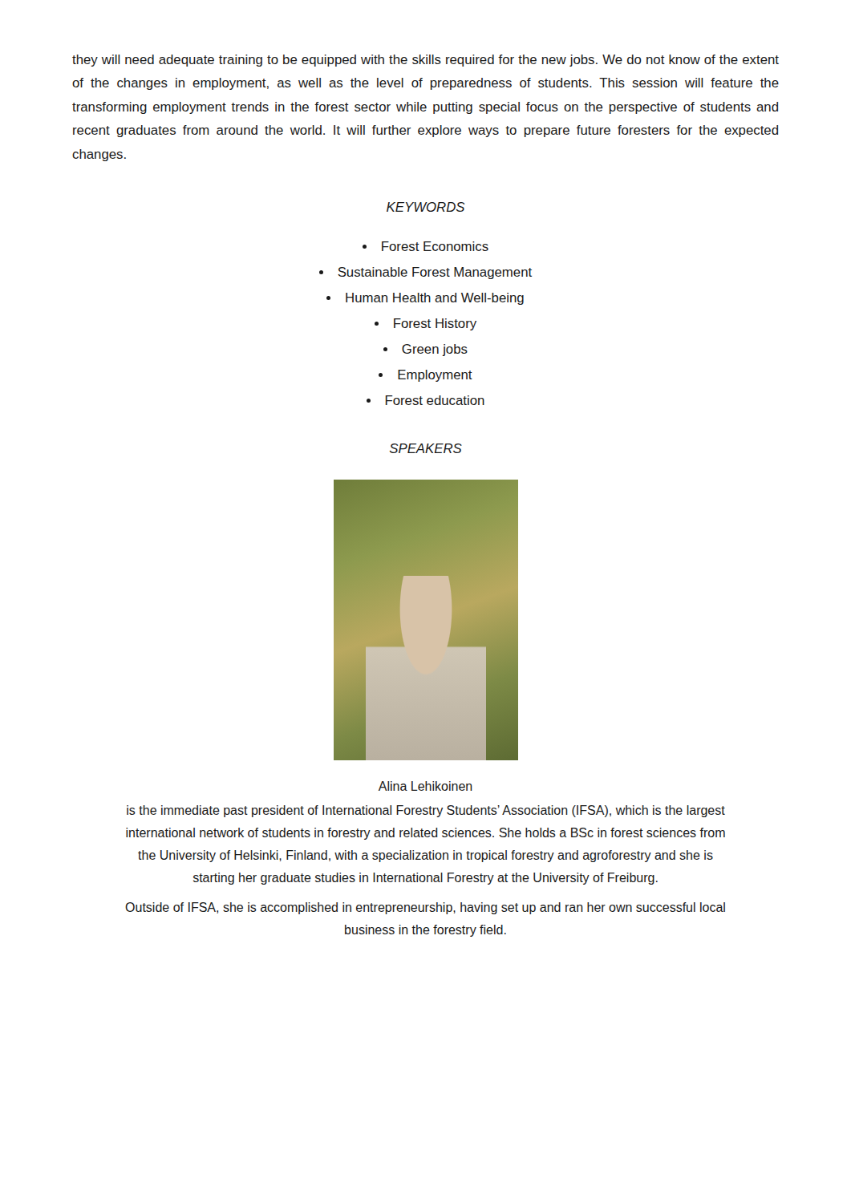they will need adequate training to be equipped with the skills required for the new jobs. We do not know of the extent of the changes in employment, as well as the level of preparedness of students. This session will feature the transforming employment trends in the forest sector while putting special focus on the perspective of students and recent graduates from around the world. It will further explore ways to prepare future foresters for the expected changes.
KEYWORDS
Forest Economics
Sustainable Forest Management
Human Health and Well-being
Forest History
Green jobs
Employment
Forest education
SPEAKERS
Alina Lehikoinen is the immediate past president of International Forestry Students’ Association (IFSA), which is the largest international network of students in forestry and related sciences. She holds a BSc in forest sciences from the University of Helsinki, Finland, with a specialization in tropical forestry and agroforestry and she is starting her graduate studies in International Forestry at the University of Freiburg.
Outside of IFSA, she is accomplished in entrepreneurship, having set up and ran her own successful local business in the forestry field.